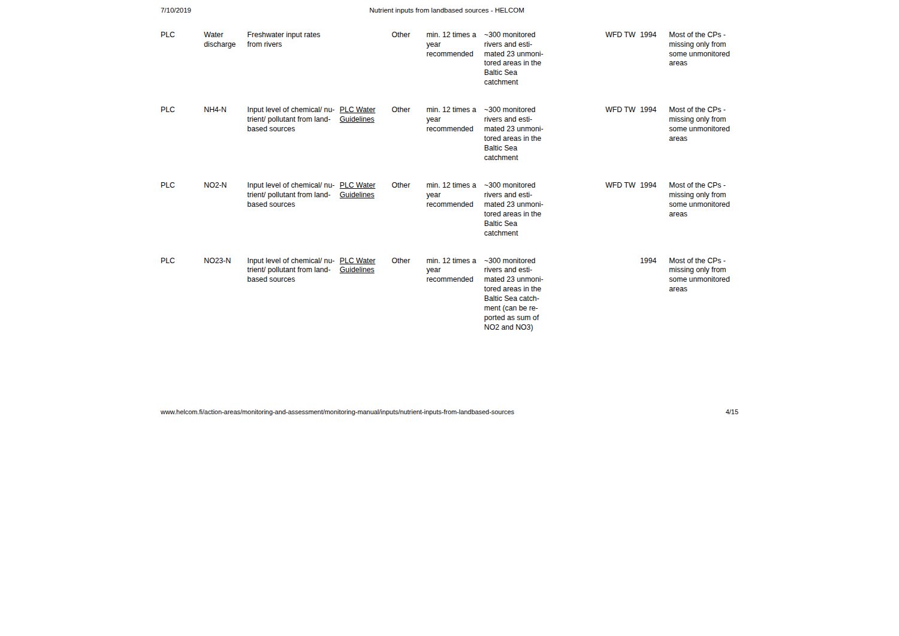7/10/2019
Nutrient inputs from landbased sources - HELCOM
| PLC | Water discharge | Freshwater input rates from rivers | | Other | min. 12 times a year recommended | ~300 monitored rivers and estimated 23 unmonitored areas in the Baltic Sea catchment | | WFD TW | 1994 | Most of the CPs - missing only from some unmonitored areas |
| PLC | NH4-N | Input level of chemical/ nutrient/ pollutant from land-based sources | PLC Water Guidelines | Other | min. 12 times a year recommended | ~300 monitored rivers and estimated 23 unmonitored areas in the Baltic Sea catchment | | WFD TW | 1994 | Most of the CPs - missing only from some unmonitored areas |
| PLC | NO2-N | Input level of chemical/ nutrient/ pollutant from land-based sources | PLC Water Guidelines | Other | min. 12 times a year recommended | ~300 monitored rivers and estimated 23 unmonitored areas in the Baltic Sea catchment | | WFD TW | 1994 | Most of the CPs - missing only from some unmonitored areas |
| PLC | NO23-N | Input level of chemical/ nutrient/ pollutant from land-based sources | PLC Water Guidelines | Other | min. 12 times a year recommended | ~300 monitored rivers and estimated 23 unmonitored areas in the Baltic Sea catchment (can be reported as sum of NO2 and NO3) | | | 1994 | Most of the CPs - missing only from some unmonitored areas |
www.helcom.fi/action-areas/monitoring-and-assessment/monitoring-manual/inputs/nutrient-inputs-from-landbased-sources
4/15